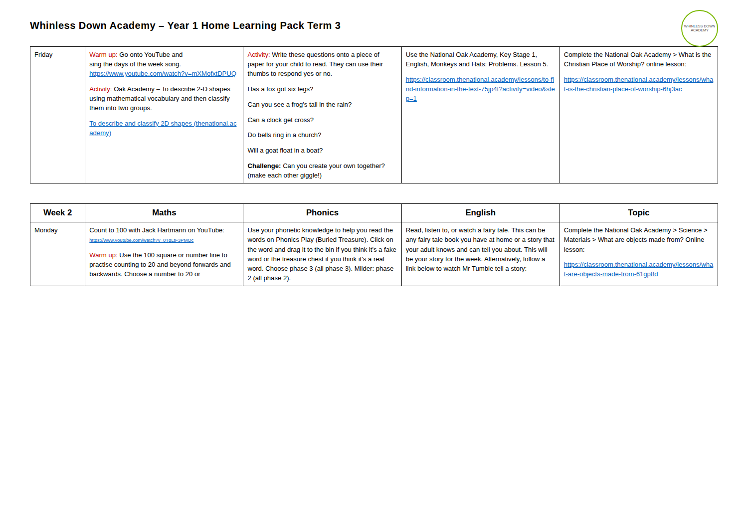Whinless Down Academy – Year 1 Home Learning Pack Term 3
WHINLESS DOWN
ACADEMY
| Friday | Warm up: Go onto YouTube and sing the days of the week song. https://www.youtube.com/watch?v=mXMofxtDPUQ Activity: Oak Academy – To describe 2-D shapes using mathematical vocabulary and then classify them into two groups. To describe and classify 2D shapes (thenational.academy) | Activity: Write these questions onto a piece of paper for your child to read. They can use their thumbs to respond yes or no. Has a fox got six legs? Can you see a frog's tail in the rain? Can a clock get cross? Do bells ring in a church? Will a goat float in a boat? Challenge: Can you create your own together? (make each other giggle!) | Use the National Oak Academy, Key Stage 1, English, Monkeys and Hats: Problems. Lesson 5. https://classroom.thenational.academy/lessons/to-find-information-in-the-text-75jp4t?activity=video&step=1 | Complete the National Oak Academy > What is the Christian Place of Worship? online lesson: https://classroom.thenational.academy/lessons/what-is-the-christian-place-of-worship-6hj3ac |
| Week 2 | Maths | Phonics | English | Topic |
| --- | --- | --- | --- | --- |
| Monday | Count to 100 with Jack Hartmann on YouTube: https://www.youtube.com/watch?v=0TqLtF3PMOc Warm up: Use the 100 square or number line to practise counting to 20 and beyond forwards and backwards. Choose a number to 20 or | Use your phonetic knowledge to help you read the words on Phonics Play (Buried Treasure). Click on the word and drag it to the bin if you think it's a fake word or the treasure chest if you think it's a real word. Choose phase 3 (all phase 3). Milder: phase 2 (all phase 2). | Read, listen to, or watch a fairy tale. This can be any fairy tale book you have at home or a story that your adult knows and can tell you about. This will be your story for the week. Alternatively, follow a link below to watch Mr Tumble tell a story: | Complete the National Oak Academy > Science > Materials > What are objects made from? Online lesson: https://classroom.thenational.academy/lessons/what-are-objects-made-from-61gp8d |